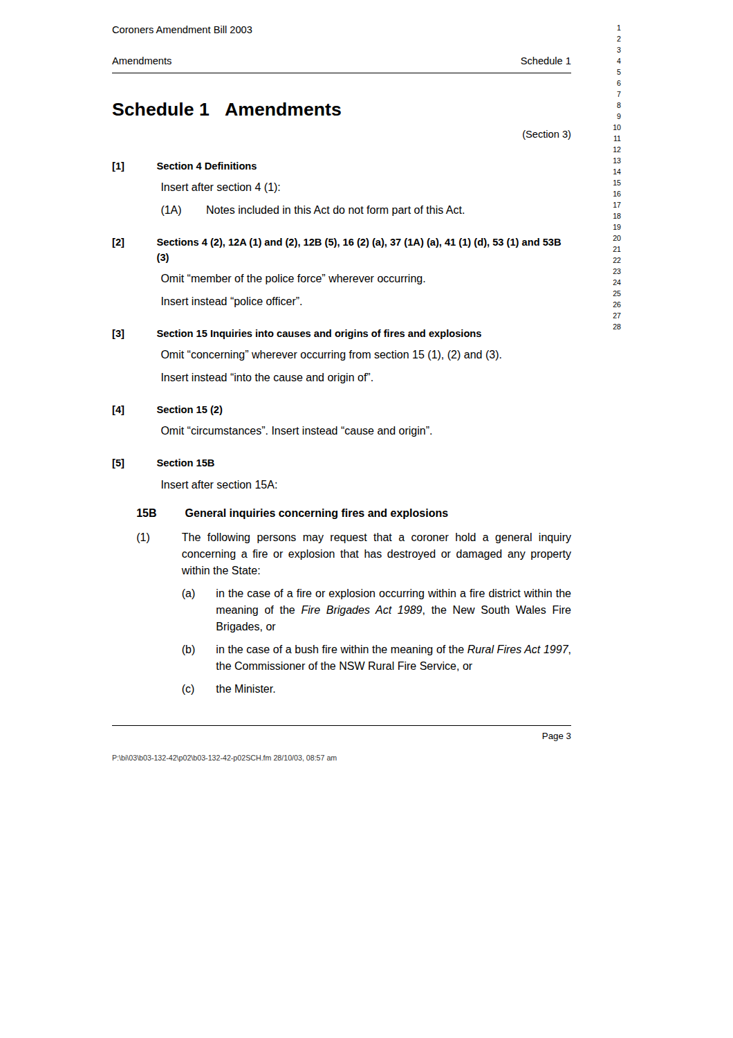Coroners Amendment Bill 2003
Amendments Schedule 1
Schedule 1 Amendments
(Section 3)
[1] Section 4 Definitions
Insert after section 4 (1):
(1A) Notes included in this Act do not form part of this Act.
[2] Sections 4 (2), 12A (1) and (2), 12B (5), 16 (2) (a), 37 (1A) (a), 41 (1) (d), 53 (1) and 53B (3)
Omit “member of the police force” wherever occurring.
Insert instead “police officer”.
[3] Section 15 Inquiries into causes and origins of fires and explosions
Omit “concerning” wherever occurring from section 15 (1), (2) and (3).
Insert instead “into the cause and origin of”.
[4] Section 15 (2)
Omit “circumstances”. Insert instead “cause and origin”.
[5] Section 15B
Insert after section 15A:
15B General inquiries concerning fires and explosions
(1) The following persons may request that a coroner hold a general inquiry concerning a fire or explosion that has destroyed or damaged any property within the State:
(a) in the case of a fire or explosion occurring within a fire district within the meaning of the Fire Brigades Act 1989, the New South Wales Fire Brigades, or
(b) in the case of a bush fire within the meaning of the Rural Fires Act 1997, the Commissioner of the NSW Rural Fire Service, or
(c) the Minister.
1 2 3 4 5 6 7 8 9 10 11 12 13 14 15 16 17 18 19 20 21 22 23 24 25 26 27 28
Page 3
P:\bi\03\b03-132-42\p02\b03-132-42-p02SCH.fm 28/10/03, 08:57 am